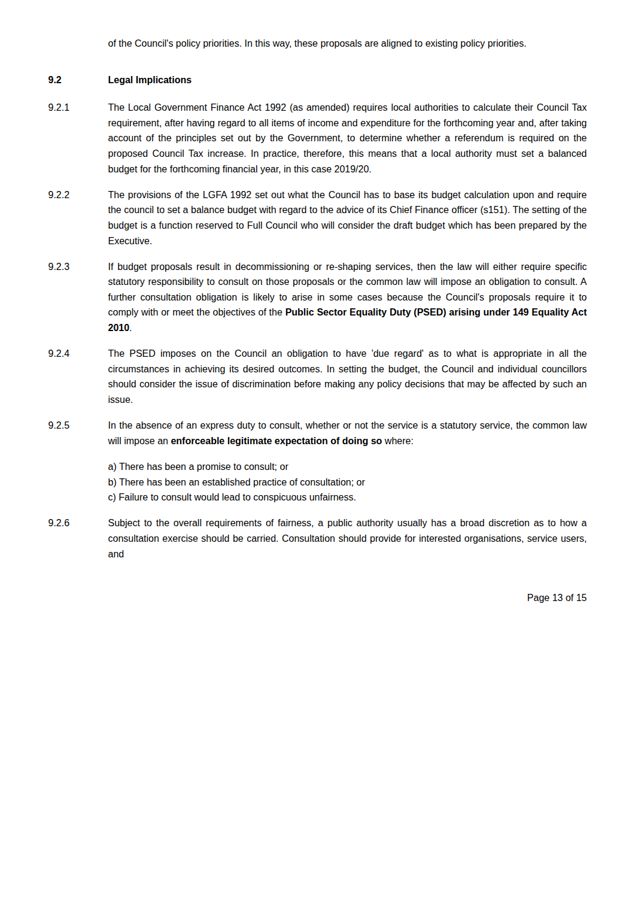of the Council's policy priorities. In this way, these proposals are aligned to existing policy priorities.
9.2 Legal Implications
9.2.1
The Local Government Finance Act 1992 (as amended) requires local authorities to calculate their Council Tax requirement, after having regard to all items of income and expenditure for the forthcoming year and, after taking account of the principles set out by the Government, to determine whether a referendum is required on the proposed Council Tax increase. In practice, therefore, this means that a local authority must set a balanced budget for the forthcoming financial year, in this case 2019/20.
9.2.2
The provisions of the LGFA 1992 set out what the Council has to base its budget calculation upon and require the council to set a balance budget with regard to the advice of its Chief Finance officer (s151). The setting of the budget is a function reserved to Full Council who will consider the draft budget which has been prepared by the Executive.
9.2.3
If budget proposals result in decommissioning or re-shaping services, then the law will either require specific statutory responsibility to consult on those proposals or the common law will impose an obligation to consult. A further consultation obligation is likely to arise in some cases because the Council's proposals require it to comply with or meet the objectives of the Public Sector Equality Duty (PSED) arising under 149 Equality Act 2010.
9.2.4
The PSED imposes on the Council an obligation to have 'due regard' as to what is appropriate in all the circumstances in achieving its desired outcomes. In setting the budget, the Council and individual councillors should consider the issue of discrimination before making any policy decisions that may be affected by such an issue.
9.2.5
In the absence of an express duty to consult, whether or not the service is a statutory service, the common law will impose an enforceable legitimate expectation of doing so where:
a) There has been a promise to consult; or
b) There has been an established practice of consultation; or
c) Failure to consult would lead to conspicuous unfairness.
9.2.6
Subject to the overall requirements of fairness, a public authority usually has a broad discretion as to how a consultation exercise should be carried. Consultation should provide for interested organisations, service users, and
Page 13 of 15